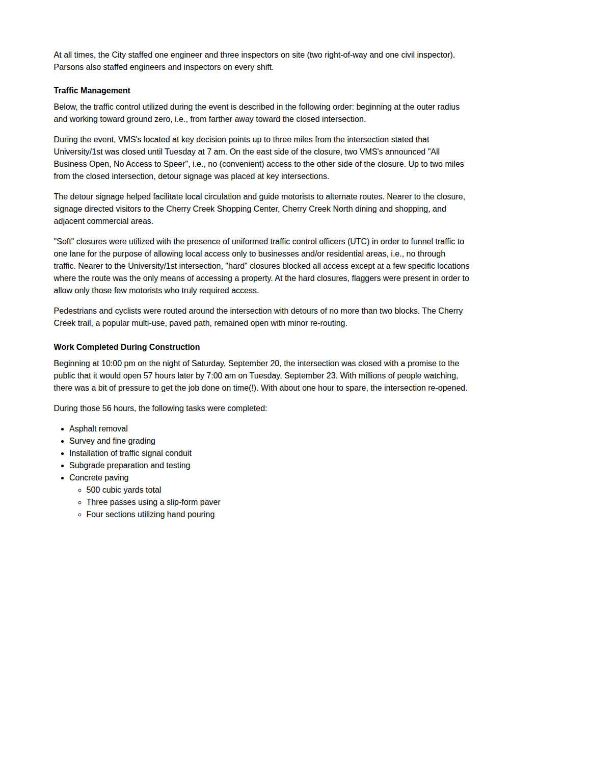At all times, the City staffed one engineer and three inspectors on site (two right-of-way and one civil inspector). Parsons also staffed engineers and inspectors on every shift.
Traffic Management
Below, the traffic control utilized during the event is described in the following order: beginning at the outer radius and working toward ground zero, i.e., from farther away toward the closed intersection.
During the event, VMS's located at key decision points up to three miles from the intersection stated that University/1st was closed until Tuesday at 7 am. On the east side of the closure, two VMS's announced "All Business Open, No Access to Speer", i.e., no (convenient) access to the other side of the closure. Up to two miles from the closed intersection, detour signage was placed at key intersections.
The detour signage helped facilitate local circulation and guide motorists to alternate routes. Nearer to the closure, signage directed visitors to the Cherry Creek Shopping Center, Cherry Creek North dining and shopping, and adjacent commercial areas.
"Soft" closures were utilized with the presence of uniformed traffic control officers (UTC) in order to funnel traffic to one lane for the purpose of allowing local access only to businesses and/or residential areas, i.e., no through traffic. Nearer to the University/1st intersection, "hard" closures blocked all access except at a few specific locations where the route was the only means of accessing a property. At the hard closures, flaggers were present in order to allow only those few motorists who truly required access.
Pedestrians and cyclists were routed around the intersection with detours of no more than two blocks. The Cherry Creek trail, a popular multi-use, paved path, remained open with minor re-routing.
Work Completed During Construction
Beginning at 10:00 pm on the night of Saturday, September 20, the intersection was closed with a promise to the public that it would open 57 hours later by 7:00 am on Tuesday, September 23. With millions of people watching, there was a bit of pressure to get the job done on time(!). With about one hour to spare, the intersection re-opened.
During those 56 hours, the following tasks were completed:
Asphalt removal
Survey and fine grading
Installation of traffic signal conduit
Subgrade preparation and testing
Concrete paving
500 cubic yards total
Three passes using a slip-form paver
Four sections utilizing hand pouring